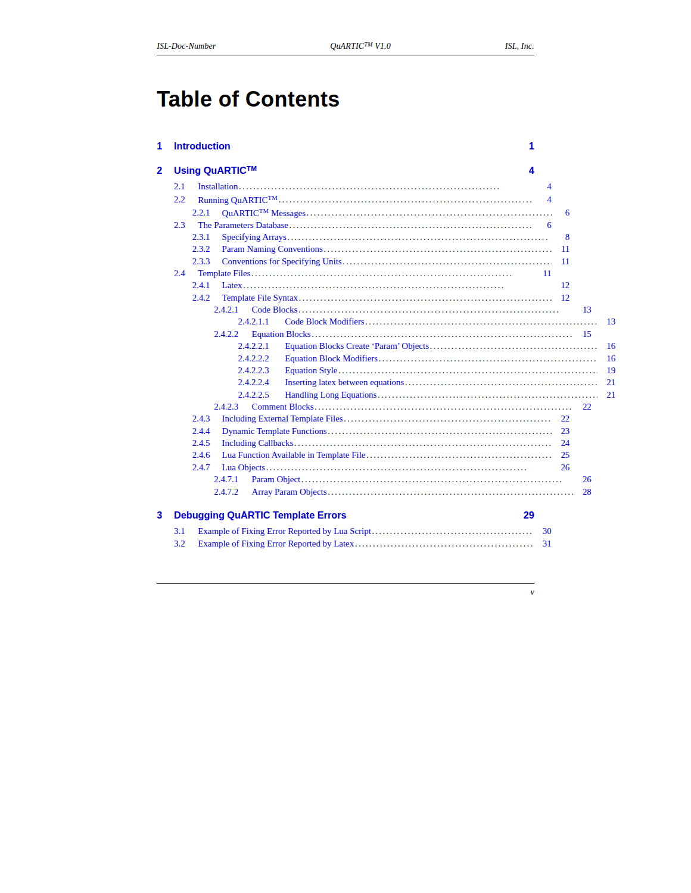ISL-Doc-Number
QuARTICTM V1.0
ISL, Inc.
Table of Contents
1 Introduction .................................................. 1
2 Using QuARTICTM .................................................. 4
2.1 Installation ......................................................................... 4
2.2 Running QuARTICTM ......................................................................... 4
2.2.1 QuARTICTM Messages ......................................................................... 6
2.3 The Parameters Database ......................................................................... 6
2.3.1 Specifying Arrays ......................................................................... 8
2.3.2 Param Naming Conventions ......................................................................... 11
2.3.3 Conventions for Specifying Units ......................................................................... 11
2.4 Template Files ......................................................................... 11
2.4.1 Latex ......................................................................... 12
2.4.2 Template File Syntax ......................................................................... 12
2.4.2.1 Code Blocks ......................................................................... 13
2.4.2.1.1 Code Block Modifiers ......................................................................... 13
2.4.2.2 Equation Blocks ......................................................................... 15
2.4.2.2.1 Equation Blocks Create ‘Param’ Objects ......................................................................... 16
2.4.2.2.2 Equation Block Modifiers ......................................................................... 16
2.4.2.2.3 Equation Style ......................................................................... 19
2.4.2.2.4 Inserting latex between equations ......................................................................... 21
2.4.2.2.5 Handling Long Equations ......................................................................... 21
2.4.2.3 Comment Blocks ......................................................................... 22
2.4.3 Including External Template Files ......................................................................... 22
2.4.4 Dynamic Template Functions ......................................................................... 23
2.4.5 Including Callbacks ......................................................................... 24
2.4.6 Lua Function Available in Template File ......................................................................... 25
2.4.7 Lua Objects ......................................................................... 26
2.4.7.1 Param Object ......................................................................... 26
2.4.7.2 Array Param Objects ......................................................................... 28
3 Debugging QuARTIC Template Errors .................................................. 29
3.1 Example of Fixing Error Reported by Lua Script ......................................................................... 30
3.2 Example of Fixing Error Reported by Latex ......................................................................... 31
v